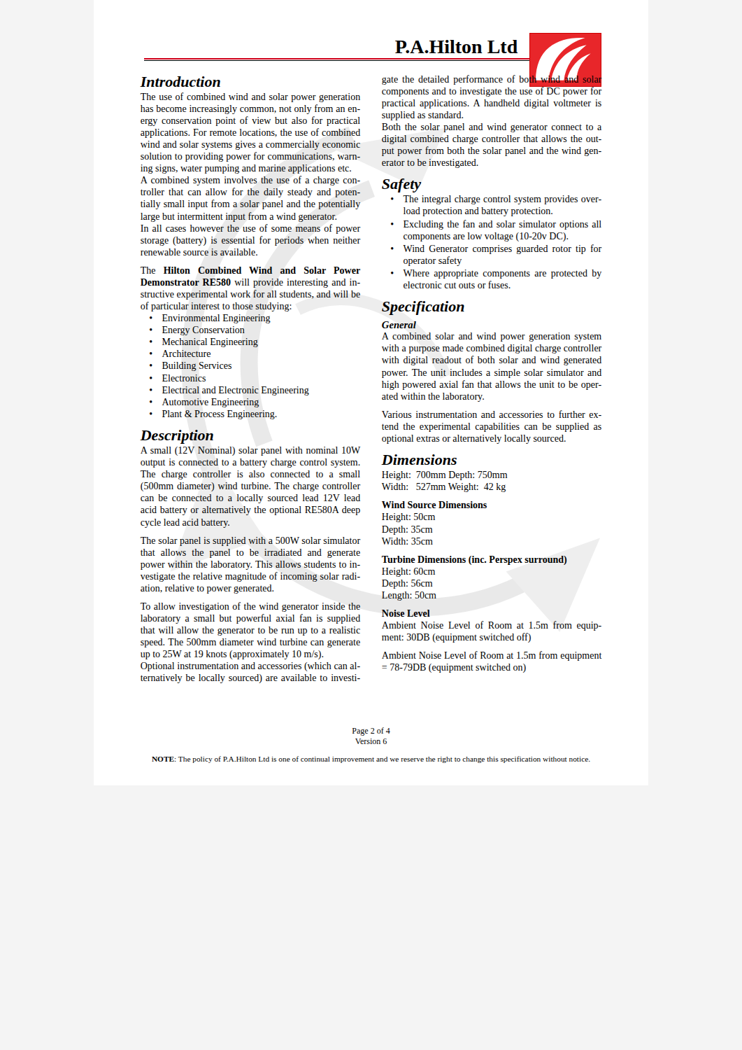P.A.Hilton Ltd
Introduction
The use of combined wind and solar power generation has become increasingly common, not only from an energy conservation point of view but also for practical applications. For remote locations, the use of combined wind and solar systems gives a commercially economic solution to providing power for communications, warning signs, water pumping and marine applications etc.
A combined system involves the use of a charge controller that can allow for the daily steady and potentially small input from a solar panel and the potentially large but intermittent input from a wind generator.
In all cases however the use of some means of power storage (battery) is essential for periods when neither renewable source is available.
The Hilton Combined Wind and Solar Power Demonstrator RE580 will provide interesting and instructive experimental work for all students, and will be of particular interest to those studying:
Environmental Engineering
Energy Conservation
Mechanical Engineering
Architecture
Building Services
Electronics
Electrical and Electronic Engineering
Automotive Engineering
Plant & Process Engineering.
Description
A small (12V Nominal) solar panel with nominal 10W output is connected to a battery charge control system. The charge controller is also connected to a small (500mm diameter) wind turbine. The charge controller can be connected to a locally sourced lead 12V lead acid battery or alternatively the optional RE580A deep cycle lead acid battery.
The solar panel is supplied with a 500W solar simulator that allows the panel to be irradiated and generate power within the laboratory. This allows students to investigate the relative magnitude of incoming solar radiation, relative to power generated.
To allow investigation of the wind generator inside the laboratory a small but powerful axial fan is supplied that will allow the generator to be run up to a realistic speed. The 500mm diameter wind turbine can generate up to 25W at 19 knots (approximately 10 m/s).
Optional instrumentation and accessories (which can alternatively be locally sourced) are available to investigate the detailed performance of both wind and solar components and to investigate the use of DC power for practical applications. A handheld digital voltmeter is supplied as standard.
Both the solar panel and wind generator connect to a digital combined charge controller that allows the output power from both the solar panel and the wind generator to be investigated.
Safety
The integral charge control system provides overload protection and battery protection.
Excluding the fan and solar simulator options all components are low voltage (10-20v DC).
Wind Generator comprises guarded rotor tip for operator safety
Where appropriate components are protected by electronic cut outs or fuses.
Specification
General
A combined solar and wind power generation system with a purpose made combined digital charge controller with digital readout of both solar and wind generated power. The unit includes a simple solar simulator and high powered axial fan that allows the unit to be operated within the laboratory.
Various instrumentation and accessories to further extend the experimental capabilities can be supplied as optional extras or alternatively locally sourced.
Dimensions
Height: 700mm Depth: 750mm
Width: 527mm Weight: 42 kg
Wind Source Dimensions
Height: 50cm
Depth: 35cm
Width: 35cm
Turbine Dimensions (inc. Perspex surround)
Height: 60cm
Depth: 56cm
Length: 50cm
Noise Level
Ambient Noise Level of Room at 1.5m from equipment: 30DB (equipment switched off)
Ambient Noise Level of Room at 1.5m from equipment = 78-79DB (equipment switched on)
Page 2 of 4
Version 6
NOTE: The policy of P.A.Hilton Ltd is one of continual improvement and we reserve the right to change this specification without notice.